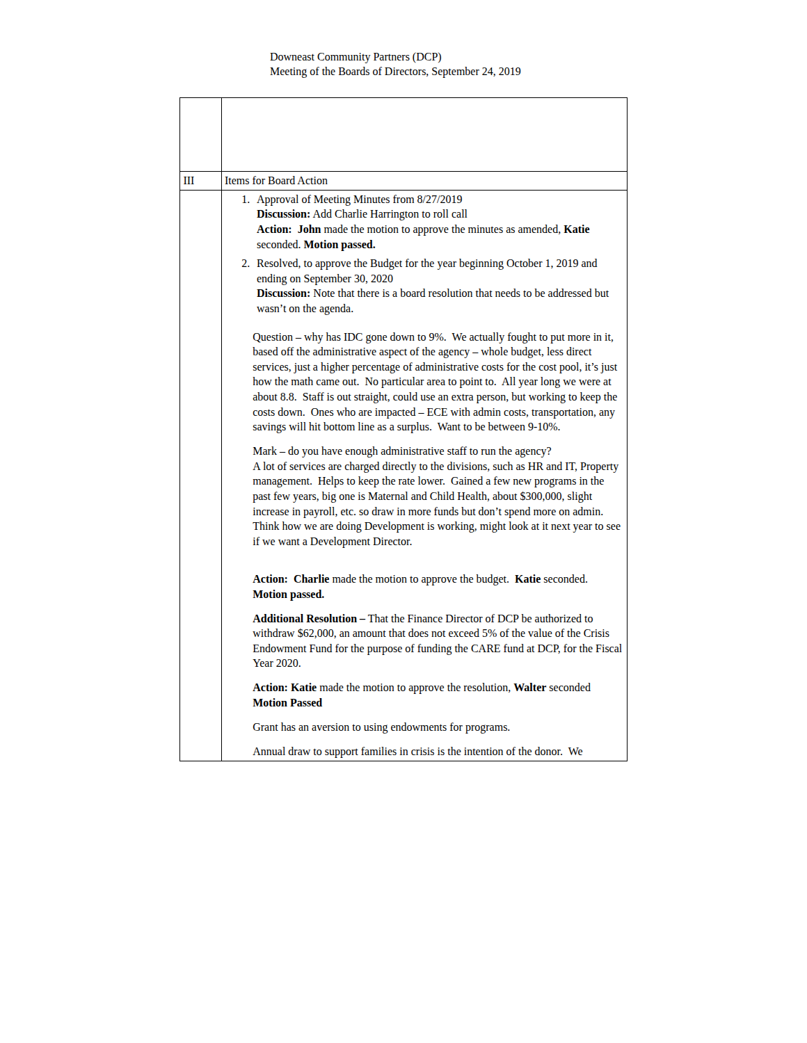Downeast Community Partners (DCP)
Meeting of the Boards of Directors, September 24, 2019
| III | Items for Board Action |
| | Approval of Meeting Minutes from 8/27/2019 Discussion: Add Charlie Harrington to roll call Action: John made the motion to approve the minutes as amended, Katie seconded. Motion passed. Resolved, to approve the Budget for the year beginning October 1, 2019 and ending on September 30, 2020 Discussion: Note that there is a board resolution that needs to be addressed but wasn’t on the agenda. Question – why has IDC gone down to 9%. We actually fought to put more in it, based off the administrative aspect of the agency – whole budget, less direct services, just a higher percentage of administrative costs for the cost pool, it’s just how the math came out. No particular area to point to. All year long we were at about 8.8. Staff is out straight, could use an extra person, but working to keep the costs down. Ones who are impacted – ECE with admin costs, transportation, any savings will hit bottom line as a surplus. Want to be between 9-10%. Mark – do you have enough administrative staff to run the agency? A lot of services are charged directly to the divisions, such as HR and IT, Property management. Helps to keep the rate lower. Gained a few new programs in the past few years, big one is Maternal and Child Health, about $300,000, slight increase in payroll, etc. so draw in more funds but don’t spend more on admin. Think how we are doing Development is working, might look at it next year to see if we want a Development Director. Action: Charlie made the motion to approve the budget. Katie seconded. Motion passed. Additional Resolution – That the Finance Director of DCP be authorized to withdraw $62,000, an amount that does not exceed 5% of the value of the Crisis Endowment Fund for the purpose of funding the CARE fund at DCP, for the Fiscal Year 2020. Action: Katie made the motion to approve the resolution, Walter seconded Motion Passed Grant has an aversion to using endowments for programs. Annual draw to support families in crisis is the intention of the donor. We |